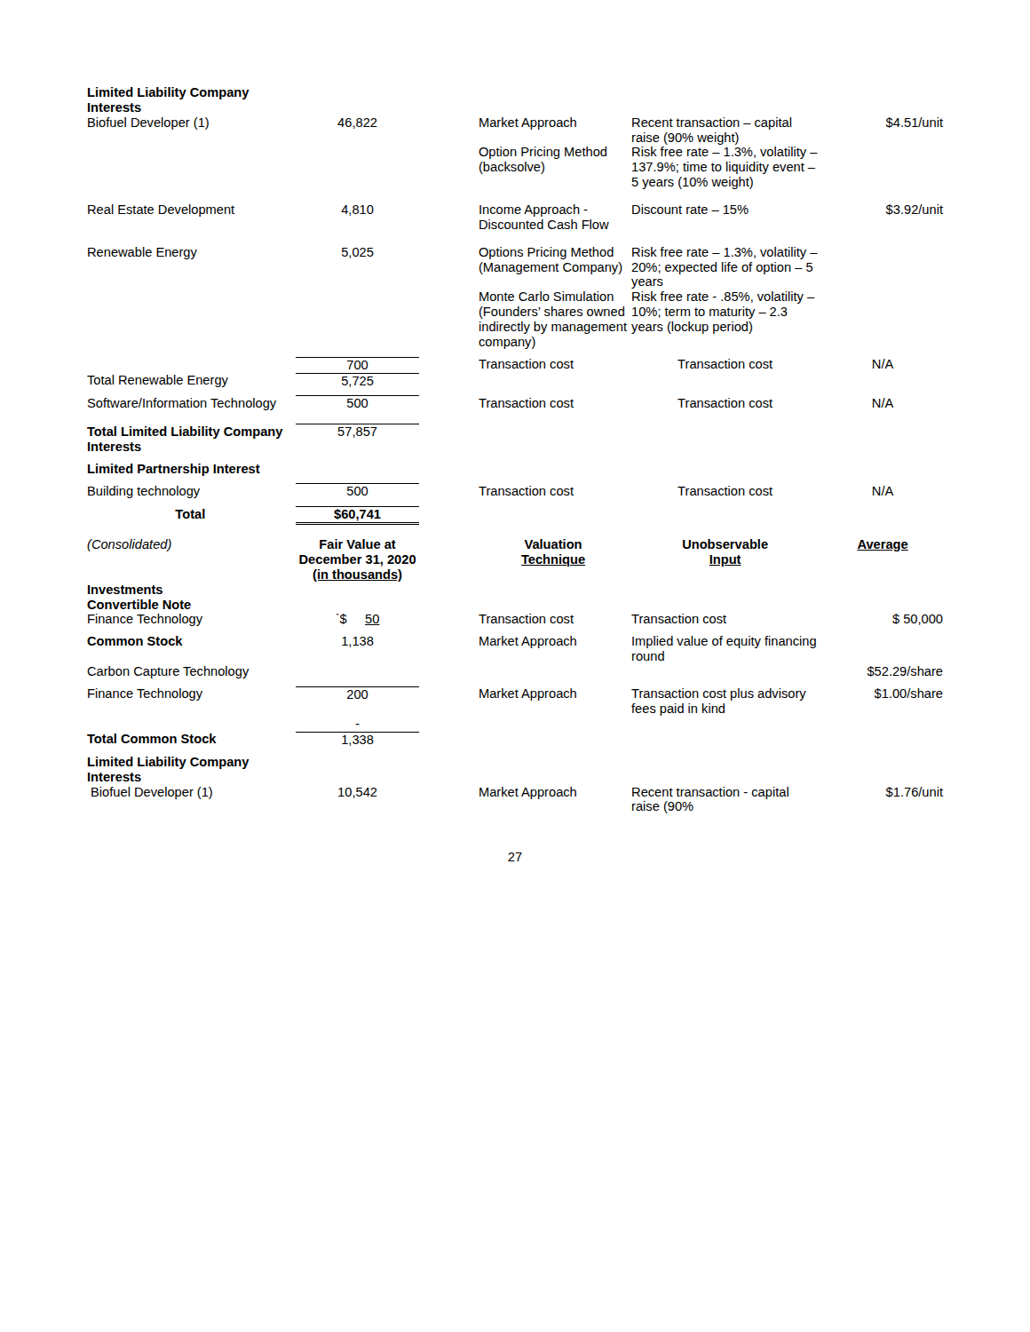| Limited Liability Company Interests | | | | | |
| Biofuel Developer (1) | 46,822 | | Market Approach | Recent transaction – capital raise (90% weight) | $4.51/unit |
| | | | Option Pricing Method (backsolve) | Risk free rate – 1.3%, volatility – 137.9%; time to liquidity event – 5 years (10% weight) | |
| Real Estate Development | 4,810 | | Income Approach - Discounted Cash Flow | Discount rate – 15% | $3.92/unit |
| Renewable Energy | 5,025 | | Options Pricing Method (Management Company) | Risk free rate – 1.3%, volatility – 20%; expected life of option – 5 years | |
| | | | Monte Carlo Simulation (Founders’ shares owned indirectly by management company) | Risk free rate - .85%, volatility – 10%; term to maturity – 2.3 years (lockup period) | |
| | 700 | | Transaction cost | Transaction cost | N/A |
| Total Renewable Energy | 5,725 | | | | |
| Software/Information Technology | 500 | | Transaction cost | Transaction cost | N/A |
| Total Limited Liability Company Interests | 57,857 | | | | |
| Limited Partnership Interest | | | | | |
| Building technology | 500 | | Transaction cost | Transaction cost | N/A |
| Total | $60,741 | | | | |
| (Consolidated) | Fair Value at December 31, 2020 (in thousands) | | Valuation Technique | Unobservable Input | Average |
| Investments | | | | | |
| Convertible Note | | | | | |
| Finance Technology | `$ 50 | | Transaction cost | Transaction cost | $ 50,000 |
| Common Stock | 1,138 | | Market Approach | Implied value of equity financing round | |
| Carbon Capture Technology | | | | | $52.29/share |
| Finance Technology | 200 | | Market Approach | Transaction cost plus advisory fees paid in kind | $1.00/share |
| | - | | | | |
| Total Common Stock | 1,338 | | | | |
| Limited Liability Company Interests | | | | | |
| Biofuel Developer (1) | 10,542 | | Market Approach | Recent transaction - capital raise (90% | $1.76/unit |
27